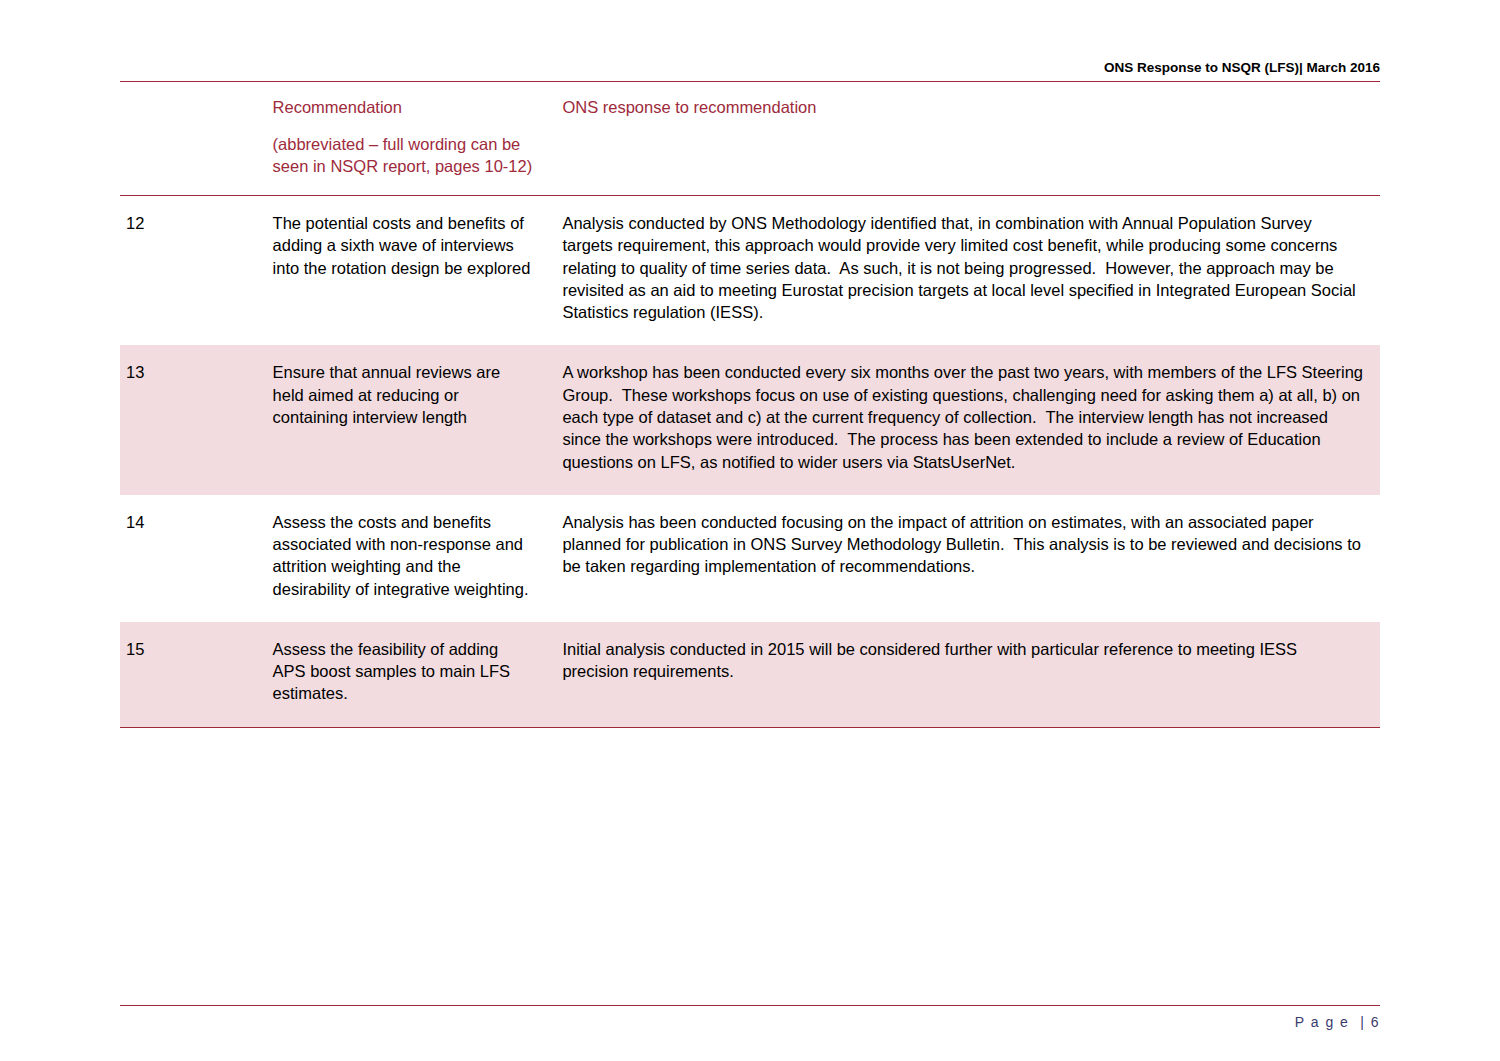ONS Response to NSQR (LFS)| March 2016
| | Recommendation (abbreviated – full wording can be seen in NSQR report, pages 10-12) | ONS response to recommendation |
| --- | --- | --- |
| 12 | The potential costs and benefits of adding a sixth wave of interviews into the rotation design be explored | Analysis conducted by ONS Methodology identified that, in combination with Annual Population Survey targets requirement, this approach would provide very limited cost benefit, while producing some concerns relating to quality of time series data. As such, it is not being progressed. However, the approach may be revisited as an aid to meeting Eurostat precision targets at local level specified in Integrated European Social Statistics regulation (IESS). |
| 13 | Ensure that annual reviews are held aimed at reducing or containing interview length | A workshop has been conducted every six months over the past two years, with members of the LFS Steering Group. These workshops focus on use of existing questions, challenging need for asking them a) at all, b) on each type of dataset and c) at the current frequency of collection. The interview length has not increased since the workshops were introduced. The process has been extended to include a review of Education questions on LFS, as notified to wider users via StatsUserNet. |
| 14 | Assess the costs and benefits associated with non-response and attrition weighting and the desirability of integrative weighting. | Analysis has been conducted focusing on the impact of attrition on estimates, with an associated paper planned for publication in ONS Survey Methodology Bulletin. This analysis is to be reviewed and decisions to be taken regarding implementation of recommendations. |
| 15 | Assess the feasibility of adding APS boost samples to main LFS estimates. | Initial analysis conducted in 2015 will be considered further with particular reference to meeting IESS precision requirements. |
P a g e | 6